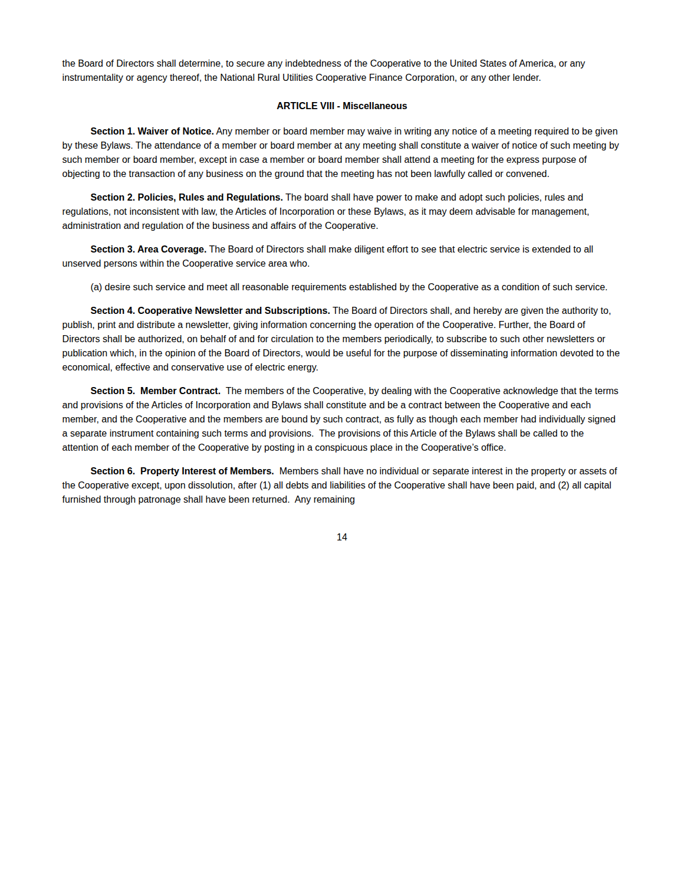the Board of Directors shall determine, to secure any indebtedness of the Cooperative to the United States of America, or any instrumentality or agency thereof, the National Rural Utilities Cooperative Finance Corporation, or any other lender.
ARTICLE VIII - Miscellaneous
Section 1. Waiver of Notice. Any member or board member may waive in writing any notice of a meeting required to be given by these Bylaws. The attendance of a member or board member at any meeting shall constitute a waiver of notice of such meeting by such member or board member, except in case a member or board member shall attend a meeting for the express purpose of objecting to the transaction of any business on the ground that the meeting has not been lawfully called or convened.
Section 2. Policies, Rules and Regulations. The board shall have power to make and adopt such policies, rules and regulations, not inconsistent with law, the Articles of Incorporation or these Bylaws, as it may deem advisable for management, administration and regulation of the business and affairs of the Cooperative.
Section 3. Area Coverage. The Board of Directors shall make diligent effort to see that electric service is extended to all unserved persons within the Cooperative service area who.
(a) desire such service and meet all reasonable requirements established by the Cooperative as a condition of such service.
Section 4. Cooperative Newsletter and Subscriptions. The Board of Directors shall, and hereby are given the authority to, publish, print and distribute a newsletter, giving information concerning the operation of the Cooperative. Further, the Board of Directors shall be authorized, on behalf of and for circulation to the members periodically, to subscribe to such other newsletters or publication which, in the opinion of the Board of Directors, would be useful for the purpose of disseminating information devoted to the economical, effective and conservative use of electric energy.
Section 5. Member Contract. The members of the Cooperative, by dealing with the Cooperative acknowledge that the terms and provisions of the Articles of Incorporation and Bylaws shall constitute and be a contract between the Cooperative and each member, and the Cooperative and the members are bound by such contract, as fully as though each member had individually signed a separate instrument containing such terms and provisions. The provisions of this Article of the Bylaws shall be called to the attention of each member of the Cooperative by posting in a conspicuous place in the Cooperative’s office.
Section 6. Property Interest of Members. Members shall have no individual or separate interest in the property or assets of the Cooperative except, upon dissolution, after (1) all debts and liabilities of the Cooperative shall have been paid, and (2) all capital furnished through patronage shall have been returned. Any remaining
14